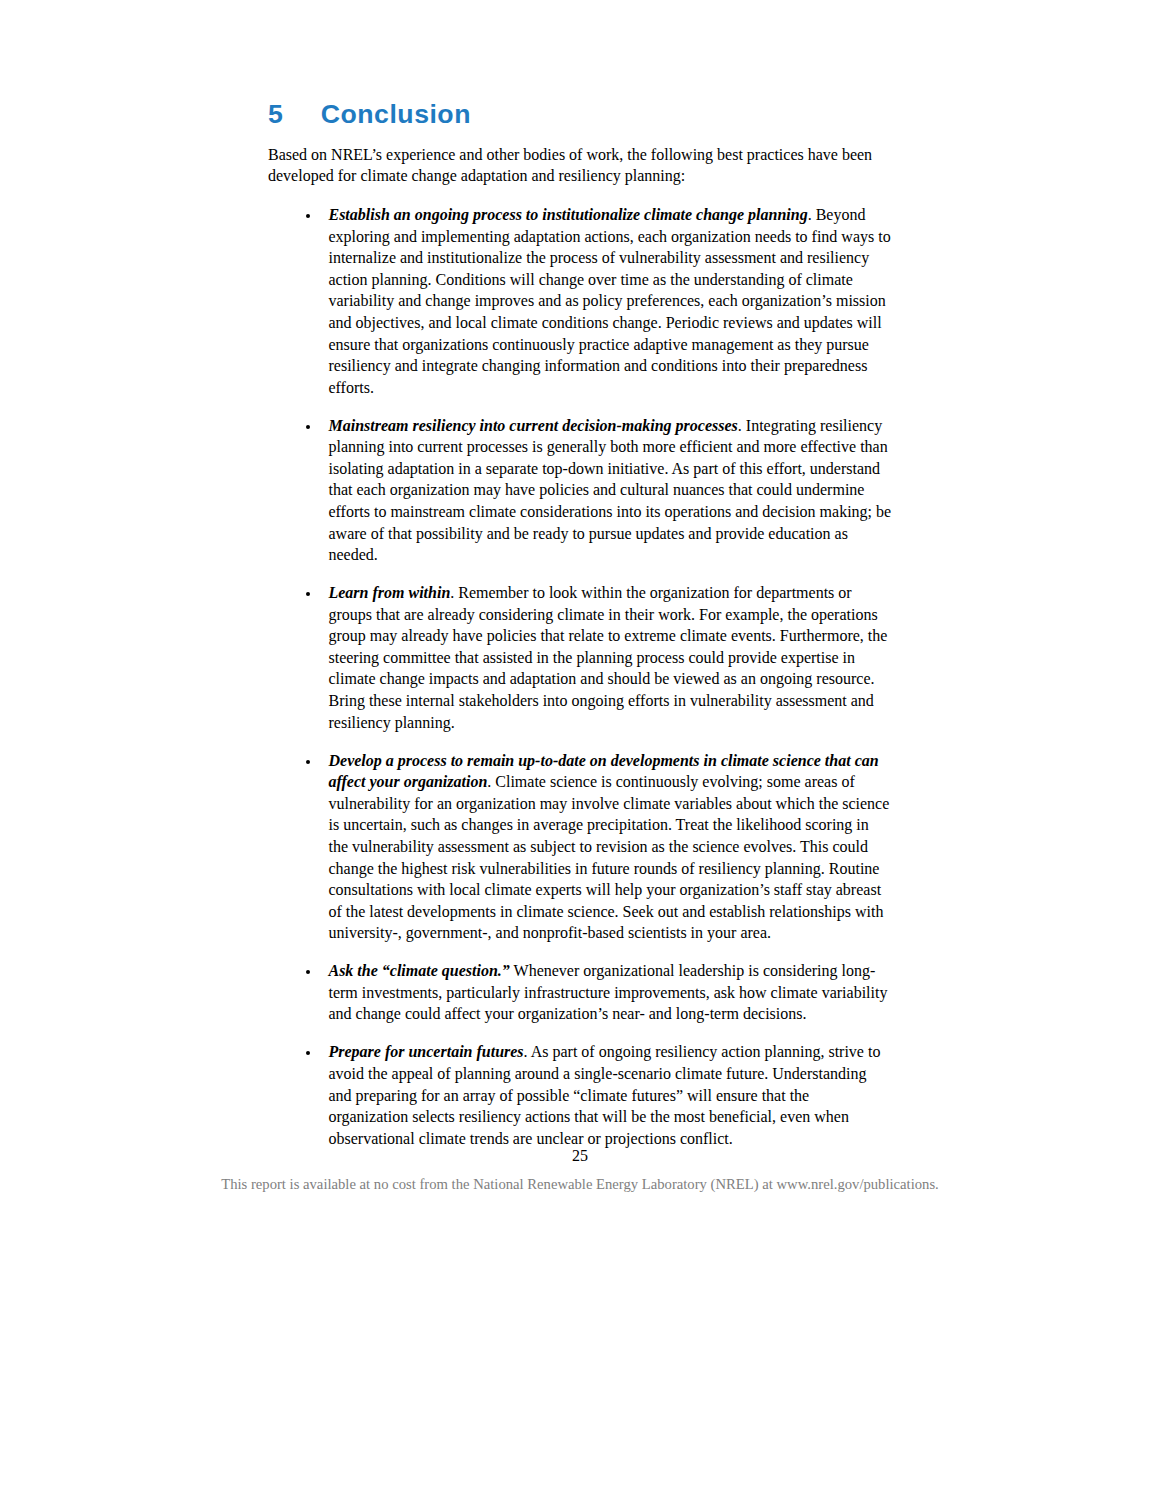5 Conclusion
Based on NREL’s experience and other bodies of work, the following best practices have been developed for climate change adaptation and resiliency planning:
Establish an ongoing process to institutionalize climate change planning. Beyond exploring and implementing adaptation actions, each organization needs to find ways to internalize and institutionalize the process of vulnerability assessment and resiliency action planning. Conditions will change over time as the understanding of climate variability and change improves and as policy preferences, each organization’s mission and objectives, and local climate conditions change. Periodic reviews and updates will ensure that organizations continuously practice adaptive management as they pursue resiliency and integrate changing information and conditions into their preparedness efforts.
Mainstream resiliency into current decision-making processes. Integrating resiliency planning into current processes is generally both more efficient and more effective than isolating adaptation in a separate top-down initiative. As part of this effort, understand that each organization may have policies and cultural nuances that could undermine efforts to mainstream climate considerations into its operations and decision making; be aware of that possibility and be ready to pursue updates and provide education as needed.
Learn from within. Remember to look within the organization for departments or groups that are already considering climate in their work. For example, the operations group may already have policies that relate to extreme climate events. Furthermore, the steering committee that assisted in the planning process could provide expertise in climate change impacts and adaptation and should be viewed as an ongoing resource. Bring these internal stakeholders into ongoing efforts in vulnerability assessment and resiliency planning.
Develop a process to remain up-to-date on developments in climate science that can affect your organization. Climate science is continuously evolving; some areas of vulnerability for an organization may involve climate variables about which the science is uncertain, such as changes in average precipitation. Treat the likelihood scoring in the vulnerability assessment as subject to revision as the science evolves. This could change the highest risk vulnerabilities in future rounds of resiliency planning. Routine consultations with local climate experts will help your organization’s staff stay abreast of the latest developments in climate science. Seek out and establish relationships with university-, government-, and nonprofit-based scientists in your area.
Ask the “climate question.” Whenever organizational leadership is considering long-term investments, particularly infrastructure improvements, ask how climate variability and change could affect your organization’s near- and long-term decisions.
Prepare for uncertain futures. As part of ongoing resiliency action planning, strive to avoid the appeal of planning around a single-scenario climate future. Understanding and preparing for an array of possible “climate futures” will ensure that the organization selects resiliency actions that will be the most beneficial, even when observational climate trends are unclear or projections conflict.
25
This report is available at no cost from the National Renewable Energy Laboratory (NREL) at www.nrel.gov/publications.